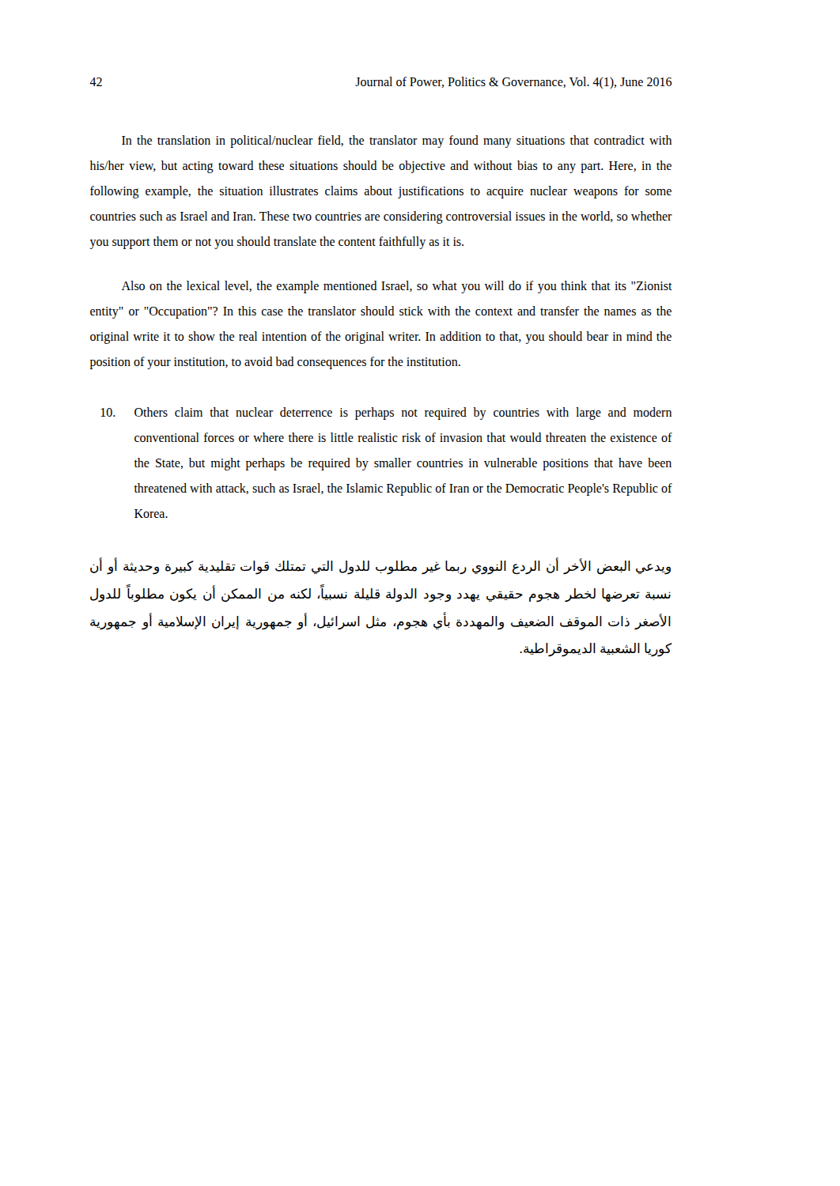42 Journal of Power, Politics & Governance, Vol. 4(1), June 2016
In the translation in political/nuclear field, the translator may found many situations that contradict with his/her view, but acting toward these situations should be objective and without bias to any part. Here, in the following example, the situation illustrates claims about justifications to acquire nuclear weapons for some countries such as Israel and Iran. These two countries are considering controversial issues in the world, so whether you support them or not you should translate the content faithfully as it is.
Also on the lexical level, the example mentioned Israel, so what you will do if you think that its "Zionist entity" or "Occupation"? In this case the translator should stick with the context and transfer the names as the original write it to show the real intention of the original writer. In addition to that, you should bear in mind the position of your institution, to avoid bad consequences for the institution.
10. Others claim that nuclear deterrence is perhaps not required by countries with large and modern conventional forces or where there is little realistic risk of invasion that would threaten the existence of the State, but might perhaps be required by smaller countries in vulnerable positions that have been threatened with attack, such as Israel, the Islamic Republic of Iran or the Democratic People's Republic of Korea.
ويدعي البعض الأخر أن الردع النووي ربما غير مطلوب للدول التي تمتلك قوات تقليدية كبيرة وحديثة أو أن نسبة تعرضها لخطر هجوم حقيقي يهدد وجود الدولة قليلة نسبياً، لكنه من الممكن أن يكون مطلوباً للدول الأصغر ذات الموقف الضعيف والمهددة بأي هجوم، مثل اسرائيل، أو جمهورية إيران الإسلامية أو جمهورية كوريا الشعبية الديموقراطية.